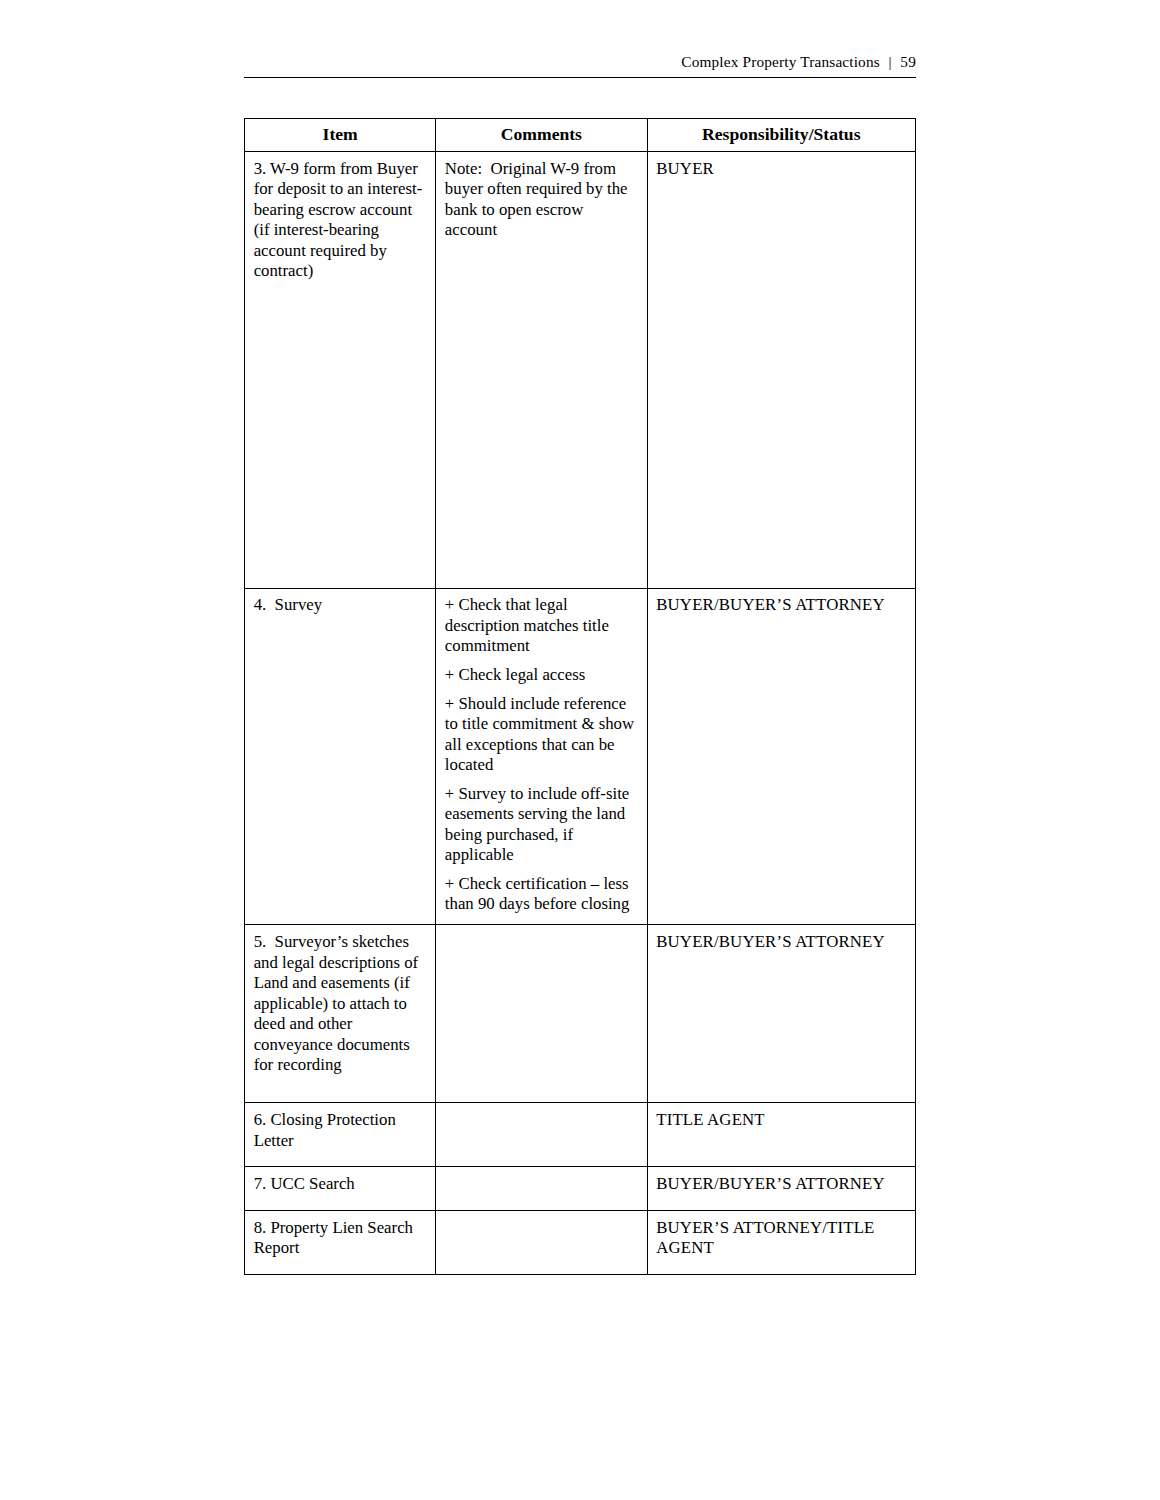Complex Property Transactions|59
| Item | Comments | Responsibility/Status |
| --- | --- | --- |
| 3. W-9 form from Buyer for deposit to an interest-bearing escrow account (if interest-bearing account required by contract) | Note: Original W-9 from buyer often required by the bank to open escrow account | BUYER |
| 4. Survey | + Check that legal description matches title commitment + Check legal access + Should include reference to title commitment & show all exceptions that can be located + Survey to include off-site easements serving the land being purchased, if applicable + Check certification – less than 90 days before closing | BUYER/BUYER’S ATTORNEY |
| 5. Surveyor’s sketches and legal descriptions of Land and easements (if applicable) to attach to deed and other conveyance documents for recording | | BUYER/BUYER’S ATTORNEY |
| 6. Closing Protection Letter | | TITLE AGENT |
| 7. UCC Search | | BUYER/BUYER’S ATTORNEY |
| 8. Property Lien Search Report | | BUYER’S ATTORNEY/TITLE AGENT |